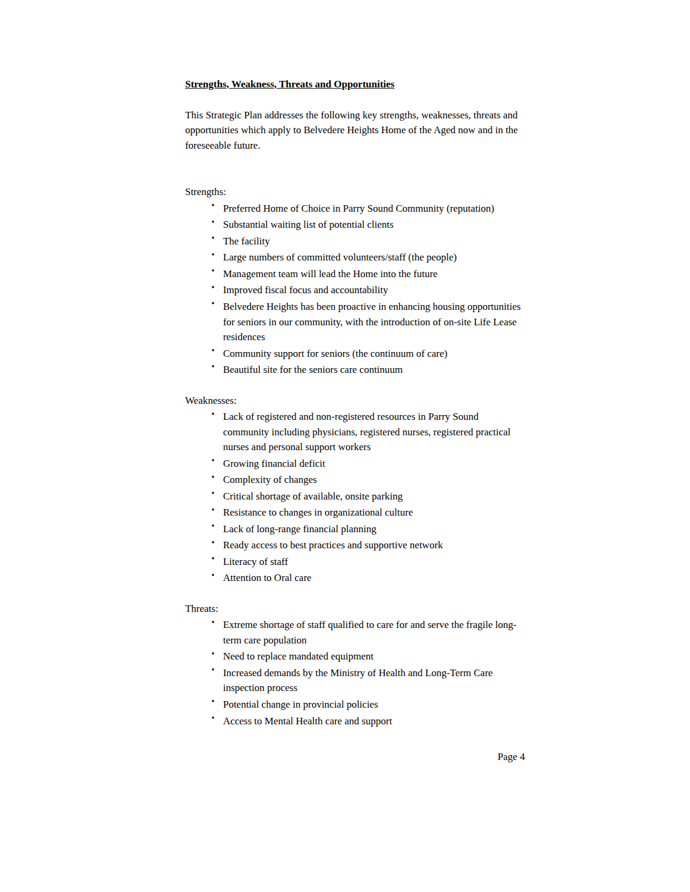Strengths, Weakness, Threats and Opportunities
This Strategic Plan addresses the following key strengths, weaknesses, threats and opportunities which apply to Belvedere Heights Home of the Aged now and in the foreseeable future.
Strengths:
Preferred Home of Choice in Parry Sound Community (reputation)
Substantial waiting list of potential clients
The facility
Large numbers of committed volunteers/staff (the people)
Management team will lead the Home into the future
Improved fiscal focus and accountability
Belvedere Heights has been proactive in enhancing housing opportunities for seniors in our community, with the introduction of on-site Life Lease residences
Community support for seniors (the continuum of care)
Beautiful site for the seniors care continuum
Weaknesses:
Lack of registered and non-registered resources in Parry Sound community including physicians, registered nurses, registered practical nurses and personal support workers
Growing financial deficit
Complexity of changes
Critical shortage of available, onsite parking
Resistance to changes in organizational culture
Lack of long-range financial planning
Ready access to best practices and supportive network
Literacy of staff
Attention to Oral care
Threats:
Extreme shortage of staff qualified to care for and serve the fragile long-term care population
Need to replace mandated equipment
Increased demands by the Ministry of Health and Long-Term Care inspection process
Potential change in provincial policies
Access to Mental Health care and support
Page 4